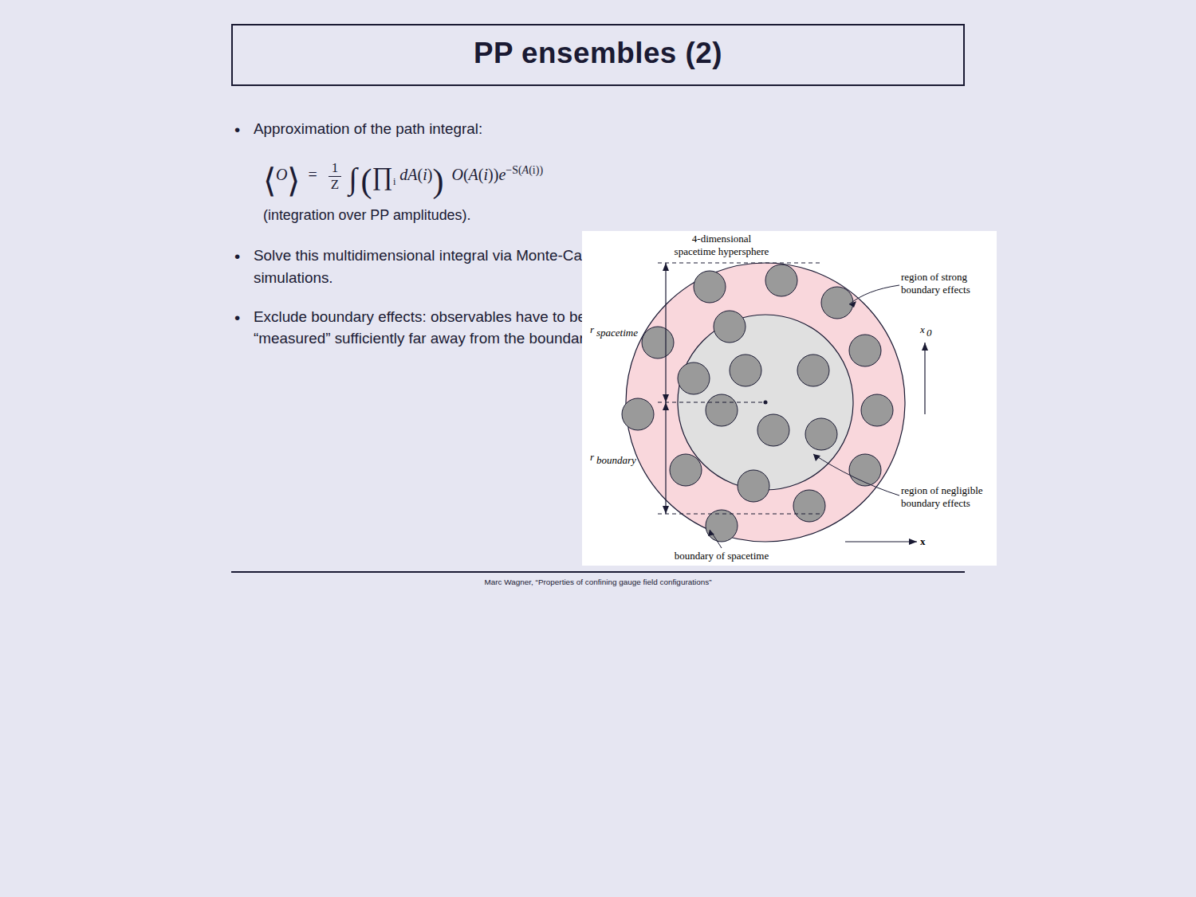PP ensembles (2)
Approximation of the path integral:
⟨O⟩ = 1 Z ∫ (∏i dA(i)) O(A(i))e−S(A(i))
(integration over PP amplitudes).
Solve this multidimensional integral via Monte-Carlo simulations.
Exclude boundary effects: observables have to be “measured” sufficiently far away from the boundary.
r spacetime r boundary x 0 x 4-dimensional spacetime hypersphere region of strong boundary effects region of negligible boundary effects boundary of spacetime
Marc Wagner, “Properties of confining gauge field configurations”